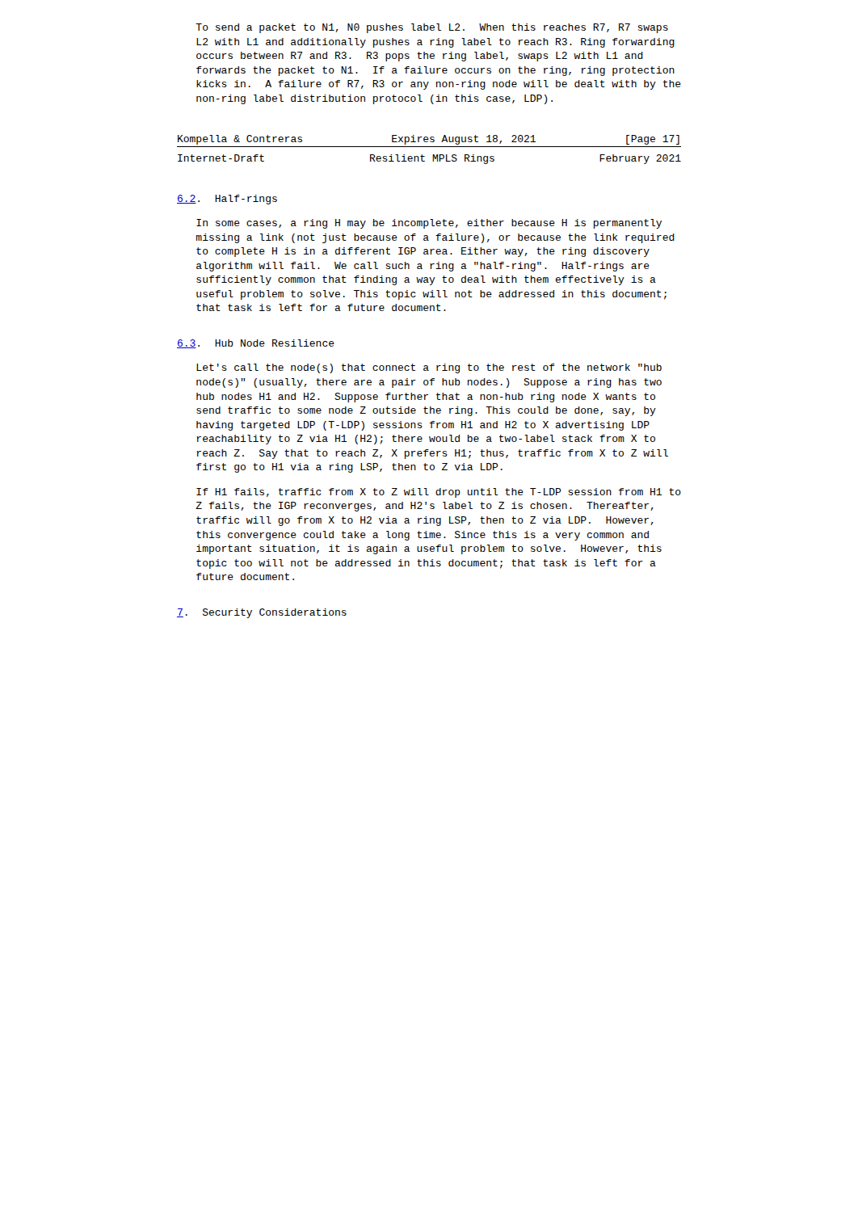To send a packet to N1, N0 pushes label L2. When this reaches R7, R7 swaps L2 with L1 and additionally pushes a ring label to reach R3. Ring forwarding occurs between R7 and R3. R3 pops the ring label, swaps L2 with L1 and forwards the packet to N1. If a failure occurs on the ring, ring protection kicks in. A failure of R7, R3 or any non-ring node will be dealt with by the non-ring label distribution protocol (in this case, LDP).
Kompella & Contreras Expires August 18, 2021 [Page 17]
Internet-Draft Resilient MPLS Rings February 2021
6.2. Half-rings
In some cases, a ring H may be incomplete, either because H is permanently missing a link (not just because of a failure), or because the link required to complete H is in a different IGP area. Either way, the ring discovery algorithm will fail. We call such a ring a "half-ring". Half-rings are sufficiently common that finding a way to deal with them effectively is a useful problem to solve. This topic will not be addressed in this document; that task is left for a future document.
6.3. Hub Node Resilience
Let's call the node(s) that connect a ring to the rest of the network "hub node(s)" (usually, there are a pair of hub nodes.) Suppose a ring has two hub nodes H1 and H2. Suppose further that a non-hub ring node X wants to send traffic to some node Z outside the ring. This could be done, say, by having targeted LDP (T-LDP) sessions from H1 and H2 to X advertising LDP reachability to Z via H1 (H2); there would be a two-label stack from X to reach Z. Say that to reach Z, X prefers H1; thus, traffic from X to Z will first go to H1 via a ring LSP, then to Z via LDP.
If H1 fails, traffic from X to Z will drop until the T-LDP session from H1 to Z fails, the IGP reconverges, and H2's label to Z is chosen. Thereafter, traffic will go from X to H2 via a ring LSP, then to Z via LDP. However, this convergence could take a long time. Since this is a very common and important situation, it is again a useful problem to solve. However, this topic too will not be addressed in this document; that task is left for a future document.
7. Security Considerations